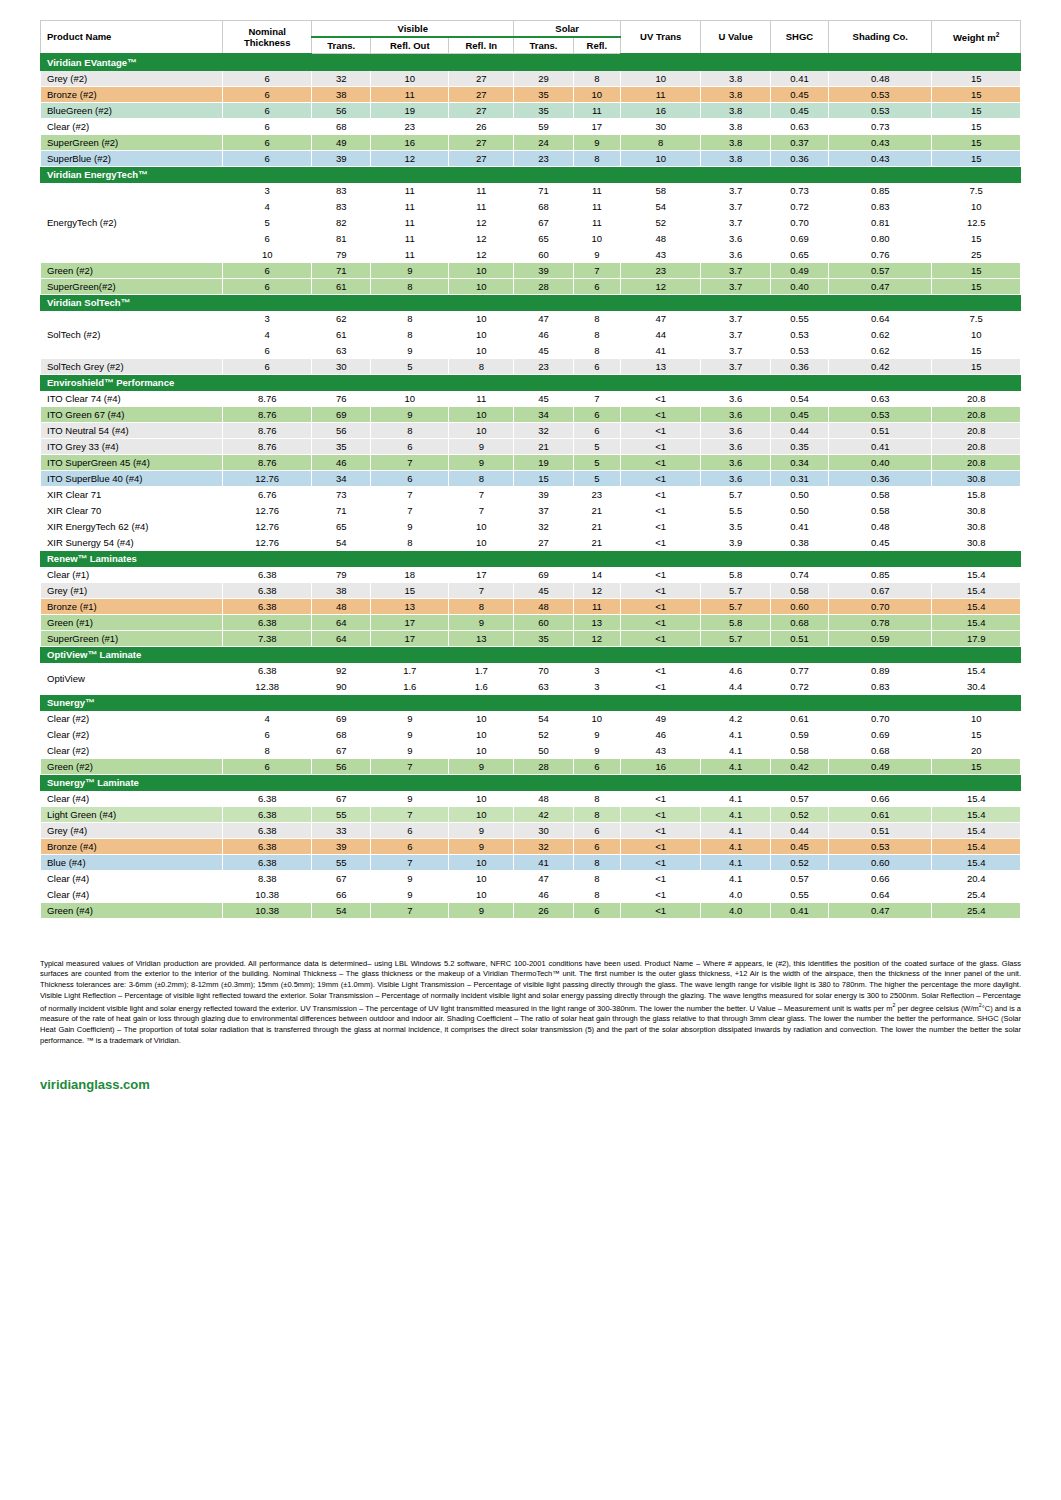| Product Name | Nominal Thickness | Visible | Solar | UV Trans | U Value | SHGC | Shading Co. | Weight m 2 |
| --- | --- | --- | --- | --- | --- | --- | --- | --- |
| Trans. | Refl. Out | Refl. In | Trans. | Refl. |
| Viridian EVantage™ |
| Grey (#2) | 6 | 32 | 10 | 27 | 29 | 8 | 10 | 3.8 | 0.41 | 0.48 | 15 |
| Bronze (#2) | 6 | 38 | 11 | 27 | 35 | 10 | 11 | 3.8 | 0.45 | 0.53 | 15 |
| BlueGreen (#2) | 6 | 56 | 19 | 27 | 35 | 11 | 16 | 3.8 | 0.45 | 0.53 | 15 |
| Clear (#2) | 6 | 68 | 23 | 26 | 59 | 17 | 30 | 3.8 | 0.63 | 0.73 | 15 |
| SuperGreen (#2) | 6 | 49 | 16 | 27 | 24 | 9 | 8 | 3.8 | 0.37 | 0.43 | 15 |
| SuperBlue (#2) | 6 | 39 | 12 | 27 | 23 | 8 | 10 | 3.8 | 0.36 | 0.43 | 15 |
| Viridian EnergyTech™ |
| EnergyTech (#2) | 3 | 83 | 11 | 11 | 71 | 11 | 58 | 3.7 | 0.73 | 0.85 | 7.5 |
| 4 | 83 | 11 | 11 | 68 | 11 | 54 | 3.7 | 0.72 | 0.83 | 10 |
| 5 | 82 | 11 | 12 | 67 | 11 | 52 | 3.7 | 0.70 | 0.81 | 12.5 |
| 6 | 81 | 11 | 12 | 65 | 10 | 48 | 3.6 | 0.69 | 0.80 | 15 |
| 10 | 79 | 11 | 12 | 60 | 9 | 43 | 3.6 | 0.65 | 0.76 | 25 |
| Green (#2) | 6 | 71 | 9 | 10 | 39 | 7 | 23 | 3.7 | 0.49 | 0.57 | 15 |
| SuperGreen(#2) | 6 | 61 | 8 | 10 | 28 | 6 | 12 | 3.7 | 0.40 | 0.47 | 15 |
| Viridian SolTech™ |
| SolTech (#2) | 3 | 62 | 8 | 10 | 47 | 8 | 47 | 3.7 | 0.55 | 0.64 | 7.5 |
| 4 | 61 | 8 | 10 | 46 | 8 | 44 | 3.7 | 0.53 | 0.62 | 10 |
| 6 | 63 | 9 | 10 | 45 | 8 | 41 | 3.7 | 0.53 | 0.62 | 15 |
| SolTech Grey (#2) | 6 | 30 | 5 | 8 | 23 | 6 | 13 | 3.7 | 0.36 | 0.42 | 15 |
| Enviroshield™ Performance |
| ITO Clear 74 (#4) | 8.76 | 76 | 10 | 11 | 45 | 7 | <1 | 3.6 | 0.54 | 0.63 | 20.8 |
| ITO Green 67 (#4) | 8.76 | 69 | 9 | 10 | 34 | 6 | <1 | 3.6 | 0.45 | 0.53 | 20.8 |
| ITO Neutral 54 (#4) | 8.76 | 56 | 8 | 10 | 32 | 6 | <1 | 3.6 | 0.44 | 0.51 | 20.8 |
| ITO Grey 33 (#4) | 8.76 | 35 | 6 | 9 | 21 | 5 | <1 | 3.6 | 0.35 | 0.41 | 20.8 |
| ITO SuperGreen 45 (#4) | 8.76 | 46 | 7 | 9 | 19 | 5 | <1 | 3.6 | 0.34 | 0.40 | 20.8 |
| ITO SuperBlue 40 (#4) | 12.76 | 34 | 6 | 8 | 15 | 5 | <1 | 3.6 | 0.31 | 0.36 | 30.8 |
| XIR Clear 71 | 6.76 | 73 | 7 | 7 | 39 | 23 | <1 | 5.7 | 0.50 | 0.58 | 15.8 |
| XIR Clear 70 | 12.76 | 71 | 7 | 7 | 37 | 21 | <1 | 5.5 | 0.50 | 0.58 | 30.8 |
| XIR EnergyTech 62 (#4) | 12.76 | 65 | 9 | 10 | 32 | 21 | <1 | 3.5 | 0.41 | 0.48 | 30.8 |
| XIR Sunergy 54 (#4) | 12.76 | 54 | 8 | 10 | 27 | 21 | <1 | 3.9 | 0.38 | 0.45 | 30.8 |
| Renew™ Laminates |
| Clear (#1) | 6.38 | 79 | 18 | 17 | 69 | 14 | <1 | 5.8 | 0.74 | 0.85 | 15.4 |
| Grey (#1) | 6.38 | 38 | 15 | 7 | 45 | 12 | <1 | 5.7 | 0.58 | 0.67 | 15.4 |
| Bronze (#1) | 6.38 | 48 | 13 | 8 | 48 | 11 | <1 | 5.7 | 0.60 | 0.70 | 15.4 |
| Green (#1) | 6.38 | 64 | 17 | 9 | 60 | 13 | <1 | 5.8 | 0.68 | 0.78 | 15.4 |
| SuperGreen (#1) | 7.38 | 64 | 17 | 13 | 35 | 12 | <1 | 5.7 | 0.51 | 0.59 | 17.9 |
| OptiView™ Laminate |
| OptiView | 6.38 | 92 | 1.7 | 1.7 | 70 | 3 | <1 | 4.6 | 0.77 | 0.89 | 15.4 |
| 12.38 | 90 | 1.6 | 1.6 | 63 | 3 | <1 | 4.4 | 0.72 | 0.83 | 30.4 |
| Sunergy™ |
| Clear (#2) | 4 | 69 | 9 | 10 | 54 | 10 | 49 | 4.2 | 0.61 | 0.70 | 10 |
| Clear (#2) | 6 | 68 | 9 | 10 | 52 | 9 | 46 | 4.1 | 0.59 | 0.69 | 15 |
| Clear (#2) | 8 | 67 | 9 | 10 | 50 | 9 | 43 | 4.1 | 0.58 | 0.68 | 20 |
| Green (#2) | 6 | 56 | 7 | 9 | 28 | 6 | 16 | 4.1 | 0.42 | 0.49 | 15 |
| Sunergy™ Laminate |
| Clear (#4) | 6.38 | 67 | 9 | 10 | 48 | 8 | <1 | 4.1 | 0.57 | 0.66 | 15.4 |
| Light Green (#4) | 6.38 | 55 | 7 | 10 | 42 | 8 | <1 | 4.1 | 0.52 | 0.61 | 15.4 |
| Grey (#4) | 6.38 | 33 | 6 | 9 | 30 | 6 | <1 | 4.1 | 0.44 | 0.51 | 15.4 |
| Bronze (#4) | 6.38 | 39 | 6 | 9 | 32 | 6 | <1 | 4.1 | 0.45 | 0.53 | 15.4 |
| Blue (#4) | 6.38 | 55 | 7 | 10 | 41 | 8 | <1 | 4.1 | 0.52 | 0.60 | 15.4 |
| Clear (#4) | 8.38 | 67 | 9 | 10 | 47 | 8 | <1 | 4.1 | 0.57 | 0.66 | 20.4 |
| Clear (#4) | 10.38 | 66 | 9 | 10 | 46 | 8 | <1 | 4.0 | 0.55 | 0.64 | 25.4 |
| Green (#4) | 10.38 | 54 | 7 | 9 | 26 | 6 | <1 | 4.0 | 0.41 | 0.47 | 25.4 |
Typical measured values of Viridian production are provided. All performance data is determined– using LBL Windows 5.2 software, NFRC 100-2001 conditions have been used. Product Name – Where # appears, ie (#2), this identifies the position of the coated surface of the glass. Glass surfaces are counted from the exterior to the interior of the building. Nominal Thickness – The glass thickness or the makeup of a Viridian ThermoTech™ unit. The first number is the outer glass thickness, +12 Air is the width of the airspace, then the thickness of the inner panel of the unit. Thickness tolerances are: 3-6mm (±0.2mm); 8-12mm (±0.3mm); 15mm (±0.5mm); 19mm (±1.0mm). Visible Light Transmission – Percentage of visible light passing directly through the glass. The wave length range for visible light is 380 to 780nm. The higher the percentage the more daylight. Visible Light Reflection – Percentage of visible light reflected toward the exterior. Solar Transmission – Percentage of normally incident visible light and solar energy passing directly through the glazing. The wave lengths measured for solar energy is 300 to 2500nm. Solar Reflection – Percentage of normally incident visible light and solar energy reflected toward the exterior. UV Transmission – The percentage of UV light transmitted measured in the light range of 300-380nm. The lower the number the better. U Value – Measurement unit is watts per m2 per degree celsius (W/m2°C) and is a measure of the rate of heat gain or loss through glazing due to environmental differences between outdoor and indoor air. Shading Coefficient – The ratio of solar heat gain through the glass relative to that through 3mm clear glass. The lower the number the better the performance. SHGC (Solar Heat Gain Coefficient) – The proportion of total solar radiation that is transferred through the glass at normal incidence, it comprises the direct solar transmission (5) and the part of the solar absorption dissipated inwards by radiation and convection. The lower the number the better the solar performance. ™ is a trademark of Viridian.
viridianglass.com